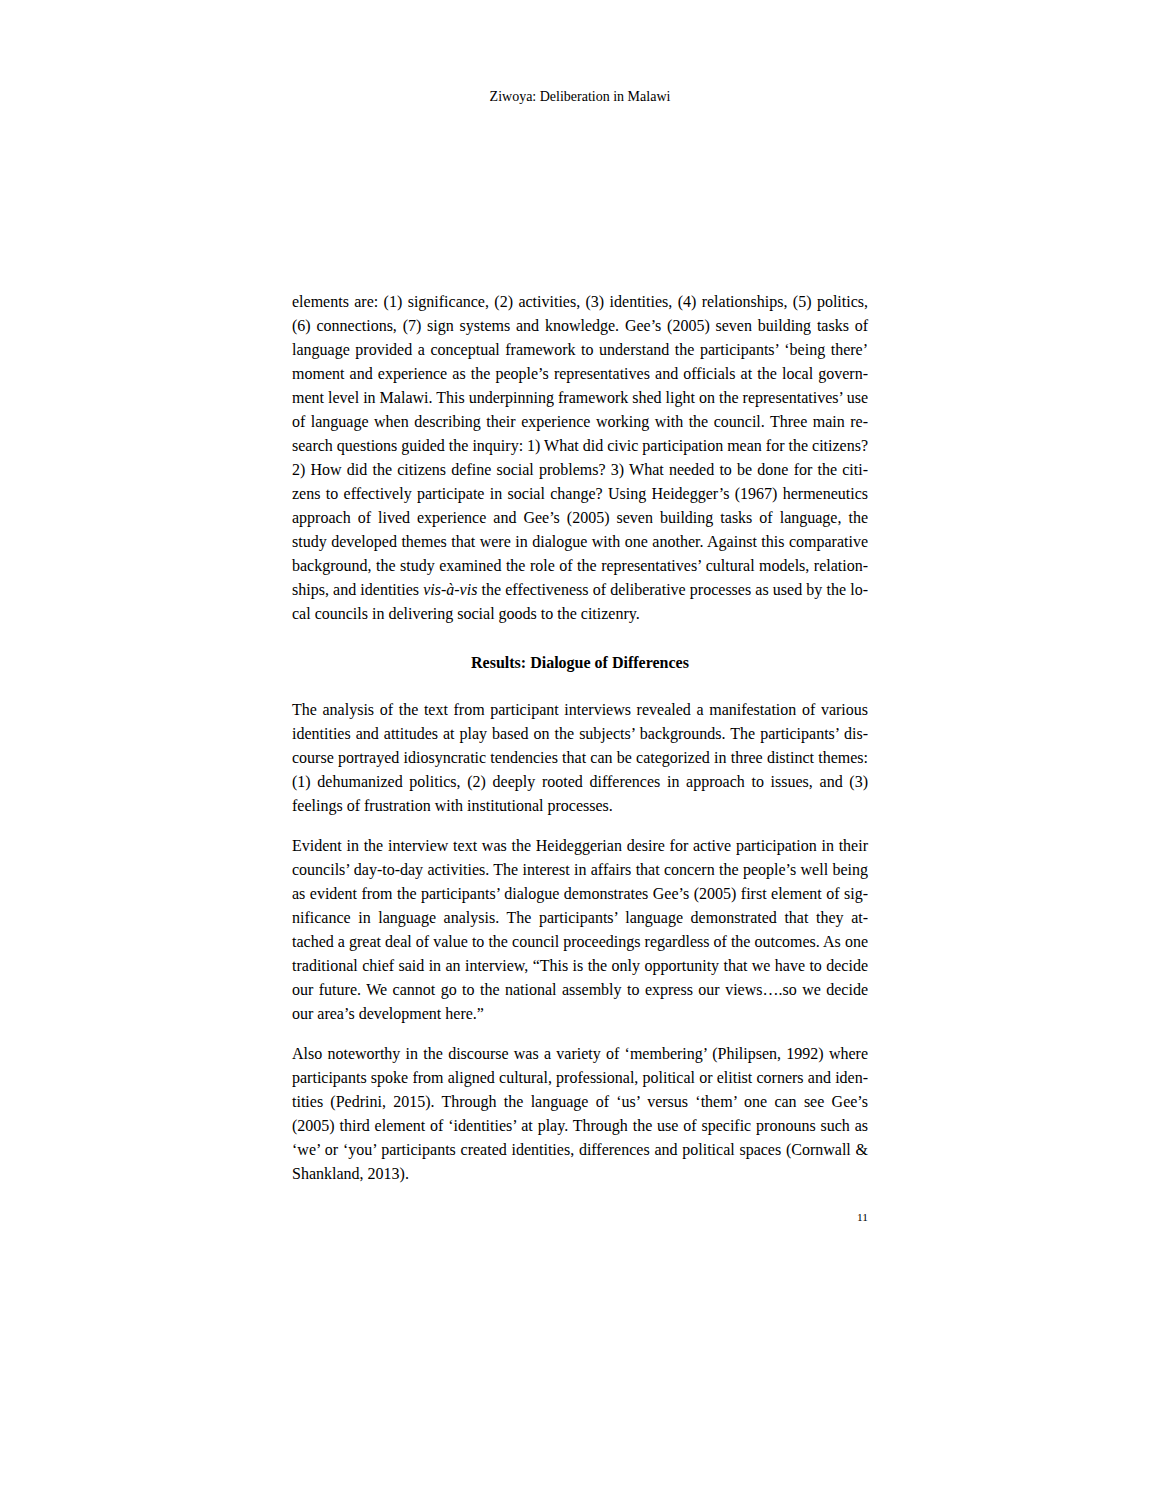Ziwoya: Deliberation in Malawi
elements are: (1) significance, (2) activities, (3) identities, (4) relationships, (5) politics, (6) connections, (7) sign systems and knowledge. Gee’s (2005) seven building tasks of language provided a conceptual framework to understand the participants’ ‘being there’ moment and experience as the people’s representatives and officials at the local government level in Malawi. This underpinning framework shed light on the representatives’ use of language when describing their experience working with the council. Three main research questions guided the inquiry: 1) What did civic participation mean for the citizens? 2) How did the citizens define social problems? 3) What needed to be done for the citizens to effectively participate in social change? Using Heidegger’s (1967) hermeneutics approach of lived experience and Gee’s (2005) seven building tasks of language, the study developed themes that were in dialogue with one another. Against this comparative background, the study examined the role of the representatives’ cultural models, relationships, and identities vis-à-vis the effectiveness of deliberative processes as used by the local councils in delivering social goods to the citizenry.
Results: Dialogue of Differences
The analysis of the text from participant interviews revealed a manifestation of various identities and attitudes at play based on the subjects’ backgrounds. The participants’ discourse portrayed idiosyncratic tendencies that can be categorized in three distinct themes: (1) dehumanized politics, (2) deeply rooted differences in approach to issues, and (3) feelings of frustration with institutional processes.
Evident in the interview text was the Heideggerian desire for active participation in their councils’ day-to-day activities. The interest in affairs that concern the people’s well being as evident from the participants’ dialogue demonstrates Gee’s (2005) first element of significance in language analysis. The participants’ language demonstrated that they attached a great deal of value to the council proceedings regardless of the outcomes. As one traditional chief said in an interview, “This is the only opportunity that we have to decide our future. We cannot go to the national assembly to express our views….so we decide our area’s development here.”
Also noteworthy in the discourse was a variety of ‘membering’ (Philipsen, 1992) where participants spoke from aligned cultural, professional, political or elitist corners and identities (Pedrini, 2015). Through the language of ‘us’ versus ‘them’ one can see Gee’s (2005) third element of ‘identities’ at play. Through the use of specific pronouns such as ‘we’ or ‘you’ participants created identities, differences and political spaces (Cornwall & Shankland, 2013).
11